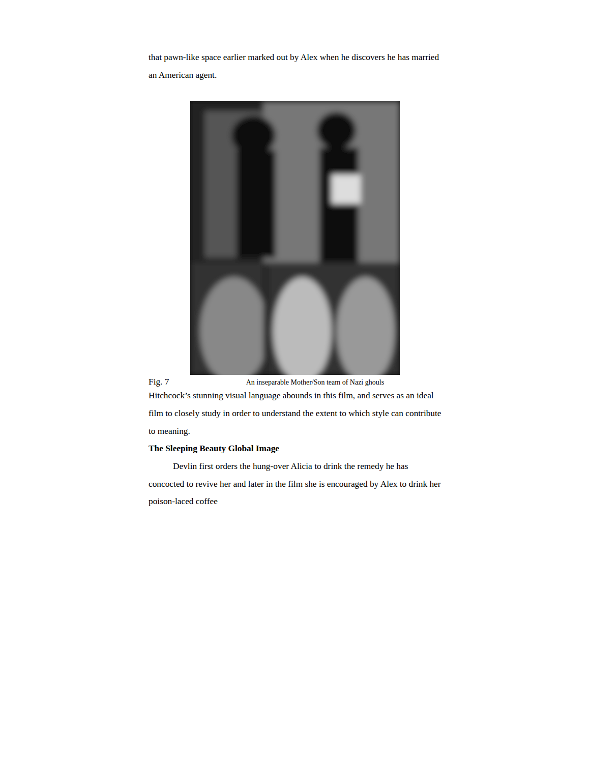that pawn-like space earlier marked out by Alex when he discovers he has married an American agent.
Fig. 7 An inseparable Mother/Son team of Nazi ghouls
Hitchcock’s stunning visual language abounds in this film, and serves as an ideal film to closely study in order to understand the extent to which style can contribute to meaning.
The Sleeping Beauty Global Image
Devlin first orders the hung-over Alicia to drink the remedy he has concocted to revive her and later in the film she is encouraged by Alex to drink her poison-laced coffee